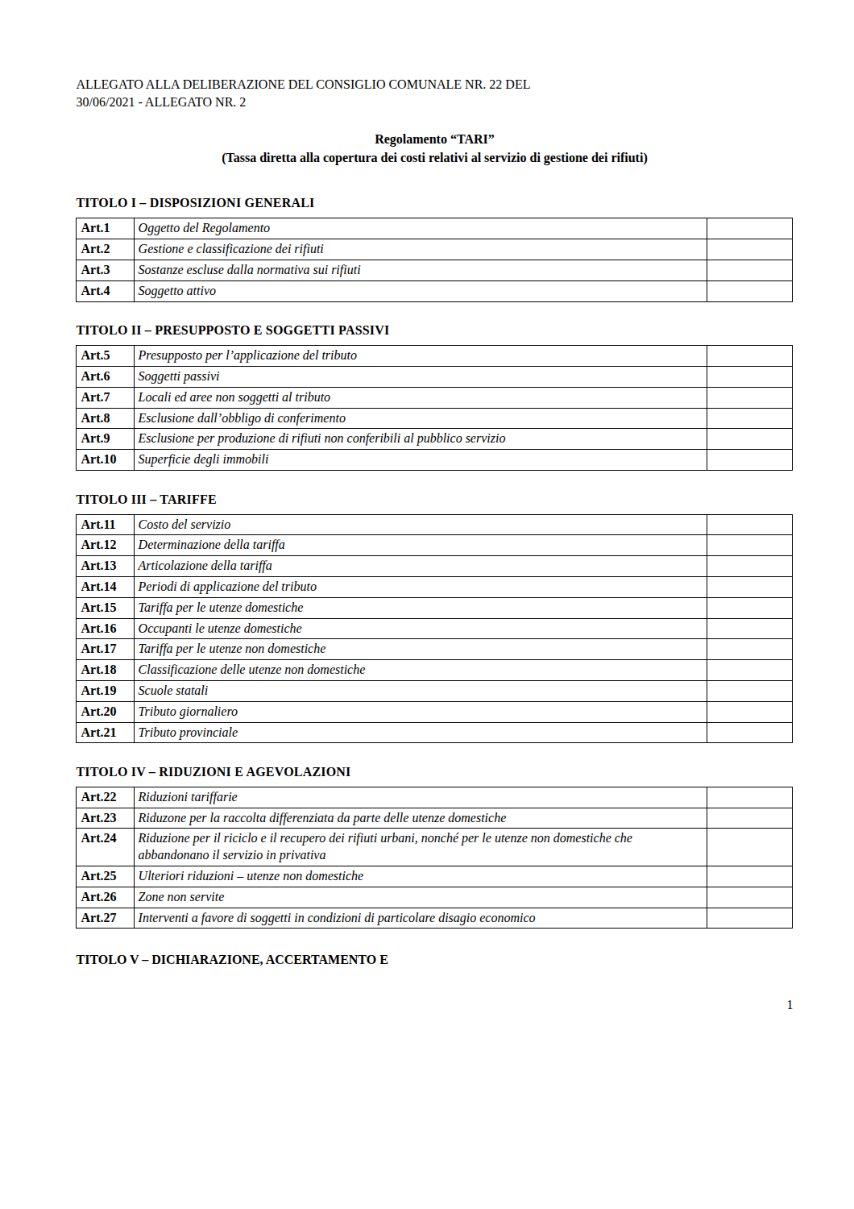ALLEGATO ALLA DELIBERAZIONE DEL CONSIGLIO COMUNALE NR. 22 DEL
30/06/2021 - ALLEGATO NR. 2
Regolamento “TARI”
(Tassa diretta alla copertura dei costi relativi al servizio di gestione dei rifiuti)
TITOLO I – DISPOSIZIONI GENERALI
| Art.1 | Oggetto del Regolamento | |
| Art.2 | Gestione e classificazione dei rifiuti | |
| Art.3 | Sostanze escluse dalla normativa sui rifiuti | |
| Art.4 | Soggetto attivo | |
TITOLO II – PRESUPPOSTO E SOGGETTI PASSIVI
| Art.5 | Presupposto per l’applicazione del tributo | |
| Art.6 | Soggetti passivi | |
| Art.7 | Locali ed aree non soggetti al tributo | |
| Art.8 | Esclusione dall’obbligo di conferimento | |
| Art.9 | Esclusione per produzione di rifiuti non conferibili al pubblico servizio | |
| Art.10 | Superficie degli immobili | |
TITOLO III – TARIFFE
| Art.11 | Costo del servizio | |
| Art.12 | Determinazione della tariffa | |
| Art.13 | Articolazione della tariffa | |
| Art.14 | Periodi di applicazione del tributo | |
| Art.15 | Tariffa per le utenze domestiche | |
| Art.16 | Occupanti le utenze domestiche | |
| Art.17 | Tariffa per le utenze non domestiche | |
| Art.18 | Classificazione delle utenze non domestiche | |
| Art.19 | Scuole statali | |
| Art.20 | Tributo giornaliero | |
| Art.21 | Tributo provinciale | |
TITOLO IV – RIDUZIONI E AGEVOLAZIONI
| Art.22 | Riduzioni tariffarie | |
| Art.23 | Riduzone per la raccolta differenziata da parte delle utenze domestiche | |
| Art.24 | Riduzione per il riciclo e il recupero dei rifiuti urbani, nonché per le utenze non domestiche che abbandonano il servizio in privativa | |
| Art.25 | Ulteriori riduzioni – utenze non domestiche | |
| Art.26 | Zone non servite | |
| Art.27 | Interventi a favore di soggetti in condizioni di particolare disagio economico | |
TITOLO V – DICHIARAZIONE, ACCERTAMENTO E
1